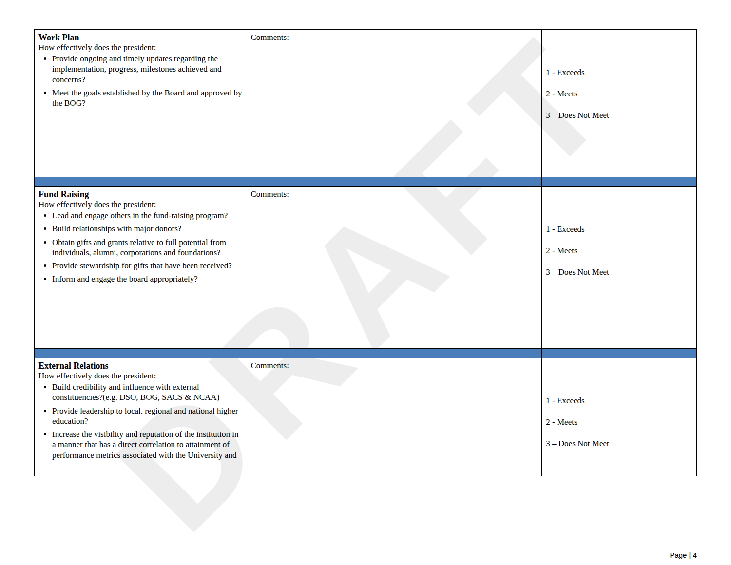DRAFT
| Work Plan How effectively does the president: Provide ongoing and timely updates regarding the implementation, progress, milestones achieved and concerns? Meet the goals established by the Board and approved by the BOG? | Comments: | 1 - Exceeds 2 - Meets 3 – Does Not Meet |
| Fund Raising How effectively does the president: Lead and engage others in the fund-raising program? Build relationships with major donors? Obtain gifts and grants relative to full potential from individuals, alumni, corporations and foundations? Provide stewardship for gifts that have been received? Inform and engage the board appropriately? | Comments: | 1 - Exceeds 2 - Meets 3 – Does Not Meet |
| External Relations How effectively does the president: Build credibility and influence with external constituencies?(e.g. DSO, BOG, SACS & NCAA) Provide leadership to local, regional and national higher education? Increase the visibility and reputation of the institution in a manner that has a direct correlation to attainment of performance metrics associated with the University and | Comments: | 1 - Exceeds 2 - Meets 3 – Does Not Meet |
Page | 4